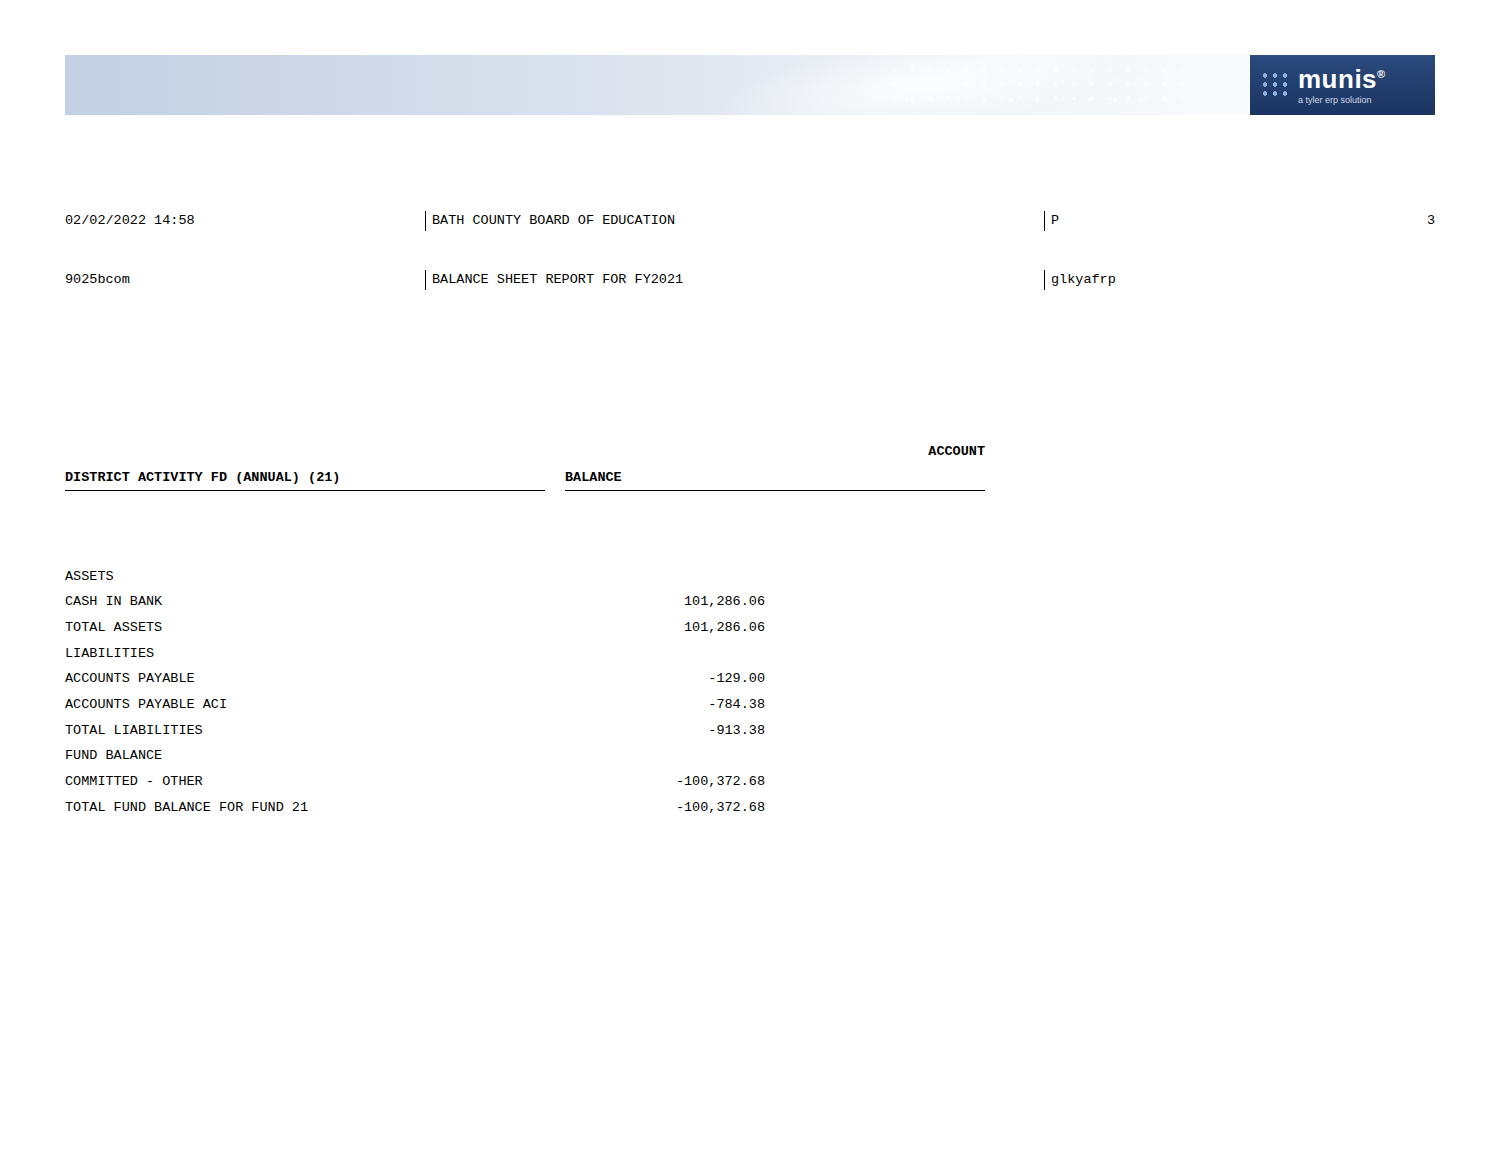munis®
a tyler erp solution
02/02/2022 14:58
BATH COUNTY BOARD OF EDUCATION
P 3
9025bcom
BALANCE SHEET REPORT FOR FY2021
glkyafrp
| | ACCOUNT |
| DISTRICT ACTIVITY FD (ANNUAL) (21) | BALANCE |
| ASSETS | |
| CASH IN BANK | 101,286.06 |
| TOTAL ASSETS | 101,286.06 |
| LIABILITIES | |
| ACCOUNTS PAYABLE | -129.00 |
| ACCOUNTS PAYABLE ACI | -784.38 |
| TOTAL LIABILITIES | -913.38 |
| FUND BALANCE | |
| COMMITTED - OTHER | -100,372.68 |
| TOTAL FUND BALANCE FOR FUND 21 | -100,372.68 |